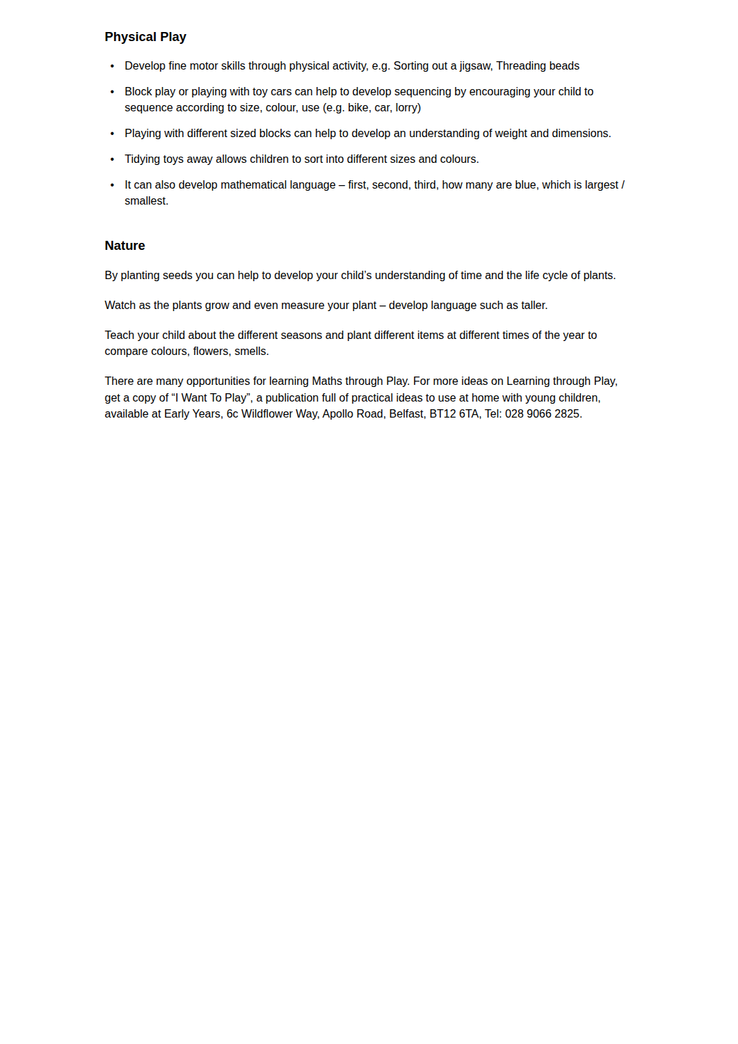Physical Play
Develop fine motor skills through physical activity, e.g. Sorting out a jigsaw, Threading beads
Block play or playing with toy cars can help to develop sequencing by encouraging your child to sequence according to size, colour, use (e.g. bike, car, lorry)
Playing with different sized blocks can help to develop an understanding of weight and dimensions.
Tidying toys away allows children to sort into different sizes and colours.
It can also develop mathematical language – first, second, third, how many are blue, which is largest / smallest.
Nature
By planting seeds you can help to develop your child’s understanding of time and the life cycle of plants.
Watch as the plants grow and even measure your plant – develop language such as taller.
Teach your child about the different seasons and plant different items at different times of the year to compare colours, flowers, smells.
There are many opportunities for learning Maths through Play. For more ideas on Learning through Play, get a copy of “I Want To Play”, a publication full of practical ideas to use at home with young children, available at Early Years, 6c Wildflower Way, Apollo Road, Belfast, BT12 6TA, Tel: 028 9066 2825.